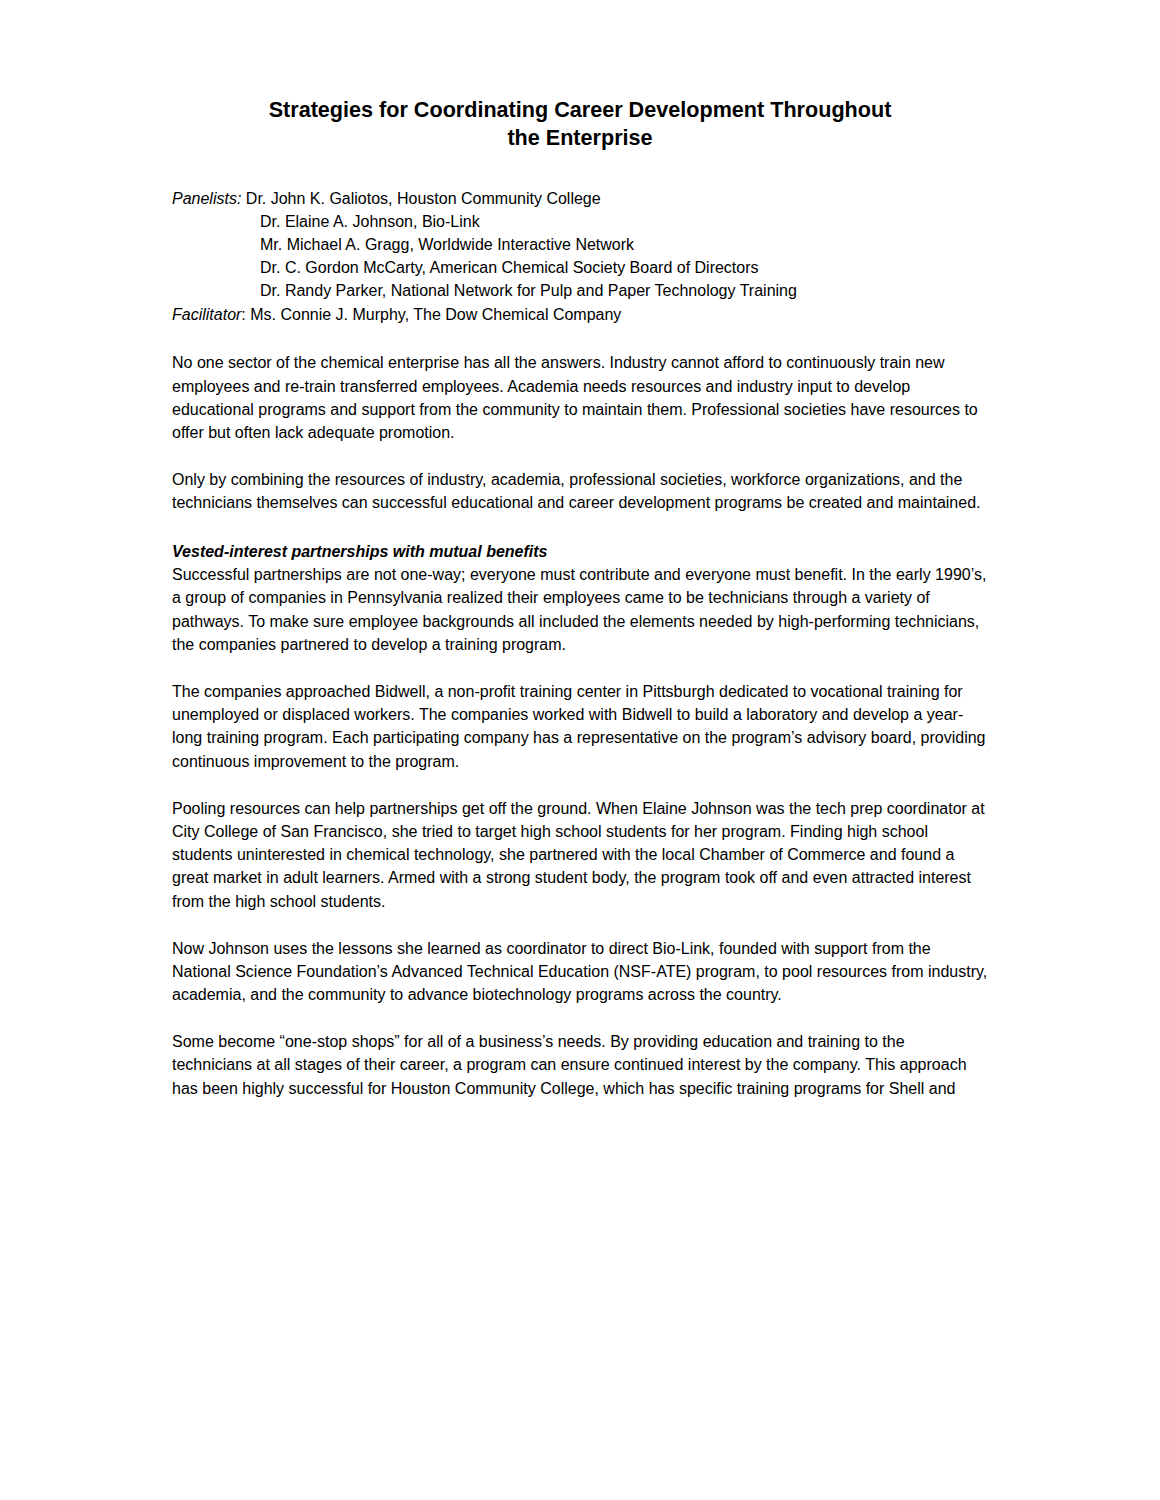Strategies for Coordinating Career Development Throughout
the Enterprise
Panelists: Dr. John K. Galiotos, Houston Community College
Dr. Elaine A. Johnson, Bio-Link
Mr. Michael A. Gragg, Worldwide Interactive Network
Dr. C. Gordon McCarty, American Chemical Society Board of Directors
Dr. Randy Parker, National Network for Pulp and Paper Technology Training
Facilitator: Ms. Connie J. Murphy, The Dow Chemical Company
No one sector of the chemical enterprise has all the answers. Industry cannot afford to continuously train new employees and re-train transferred employees. Academia needs resources and industry input to develop educational programs and support from the community to maintain them. Professional societies have resources to offer but often lack adequate promotion.
Only by combining the resources of industry, academia, professional societies, workforce organizations, and the technicians themselves can successful educational and career development programs be created and maintained.
Vested-interest partnerships with mutual benefits
Successful partnerships are not one-way; everyone must contribute and everyone must benefit. In the early 1990’s, a group of companies in Pennsylvania realized their employees came to be technicians through a variety of pathways. To make sure employee backgrounds all included the elements needed by high-performing technicians, the companies partnered to develop a training program.
The companies approached Bidwell, a non-profit training center in Pittsburgh dedicated to vocational training for unemployed or displaced workers. The companies worked with Bidwell to build a laboratory and develop a year-long training program. Each participating company has a representative on the program’s advisory board, providing continuous improvement to the program.
Pooling resources can help partnerships get off the ground. When Elaine Johnson was the tech prep coordinator at City College of San Francisco, she tried to target high school students for her program. Finding high school students uninterested in chemical technology, she partnered with the local Chamber of Commerce and found a great market in adult learners. Armed with a strong student body, the program took off and even attracted interest from the high school students.
Now Johnson uses the lessons she learned as coordinator to direct Bio-Link, founded with support from the National Science Foundation’s Advanced Technical Education (NSF-ATE) program, to pool resources from industry, academia, and the community to advance biotechnology programs across the country.
Some become “one-stop shops” for all of a business’s needs. By providing education and training to the technicians at all stages of their career, a program can ensure continued interest by the company. This approach has been highly successful for Houston Community College, which has specific training programs for Shell and